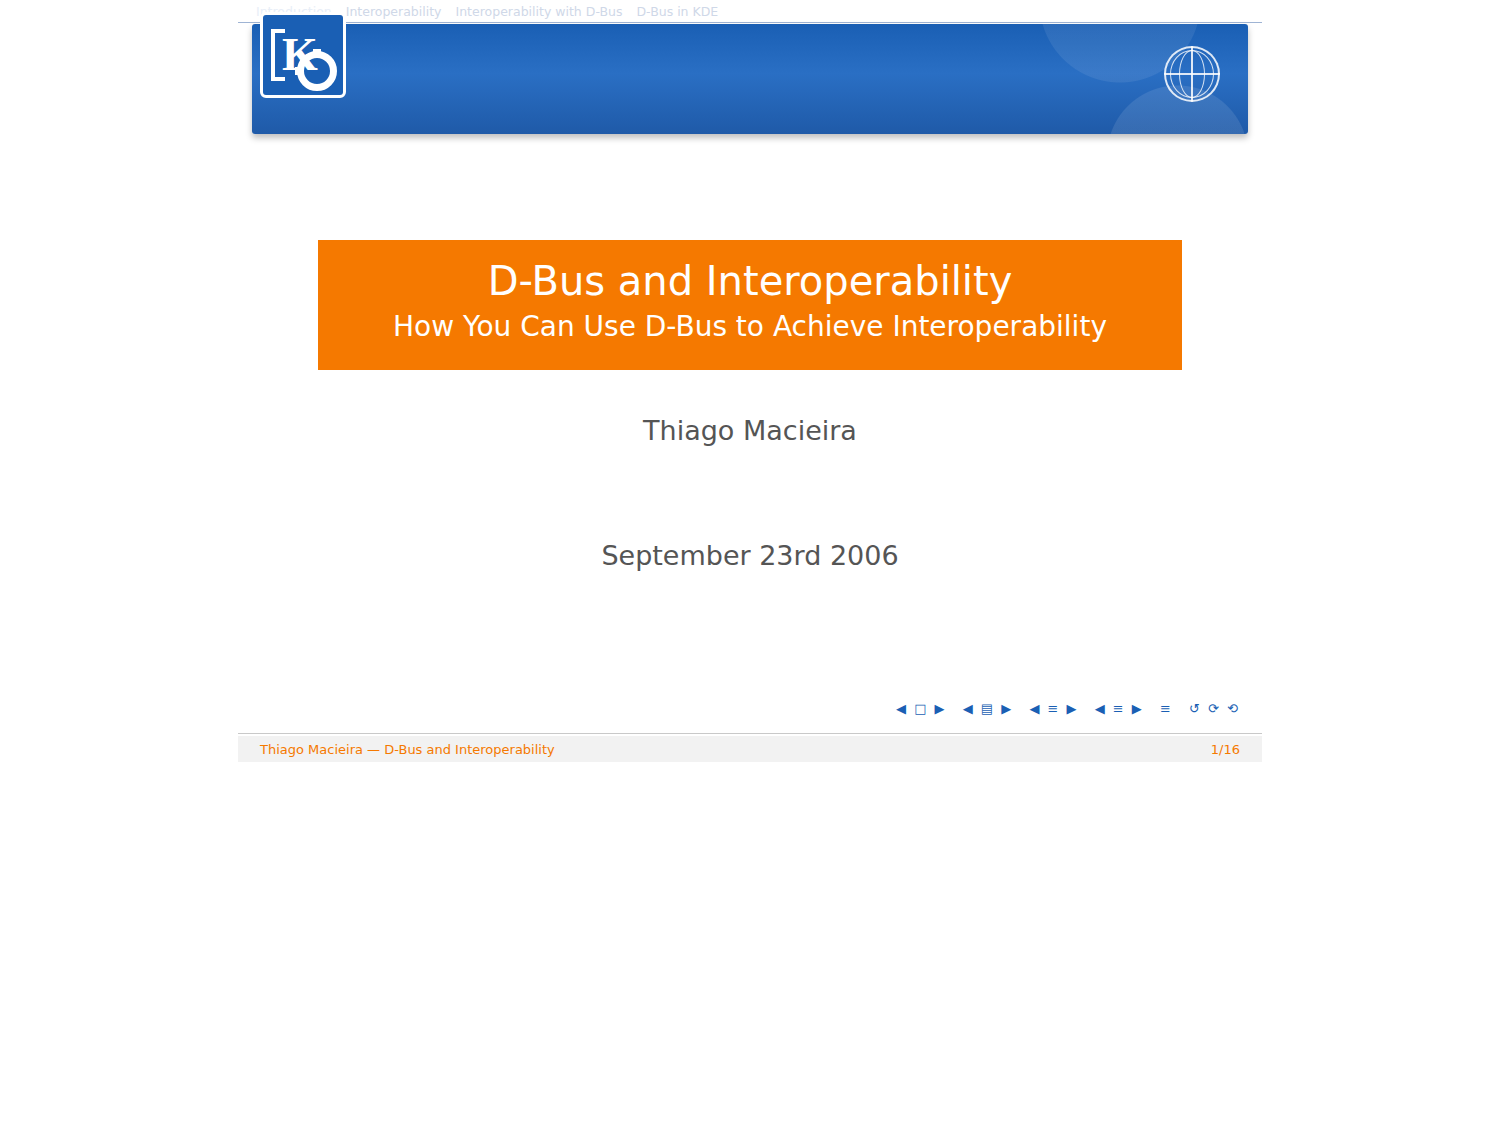Introduction Interoperability Interoperability with D-Bus D-Bus in KDE
K
D-Bus and Interoperability
How You Can Use D-Bus to Achieve Interoperability
Thiago Macieira
September 23rd 2006
◀ □ ▶ ◀ ▤ ▶ ◀ ≡ ▶ ◀ ≡ ▶ ≡ ↺ ⟳ ⟲
Thiago Macieira — D-Bus and Interoperability
1/16